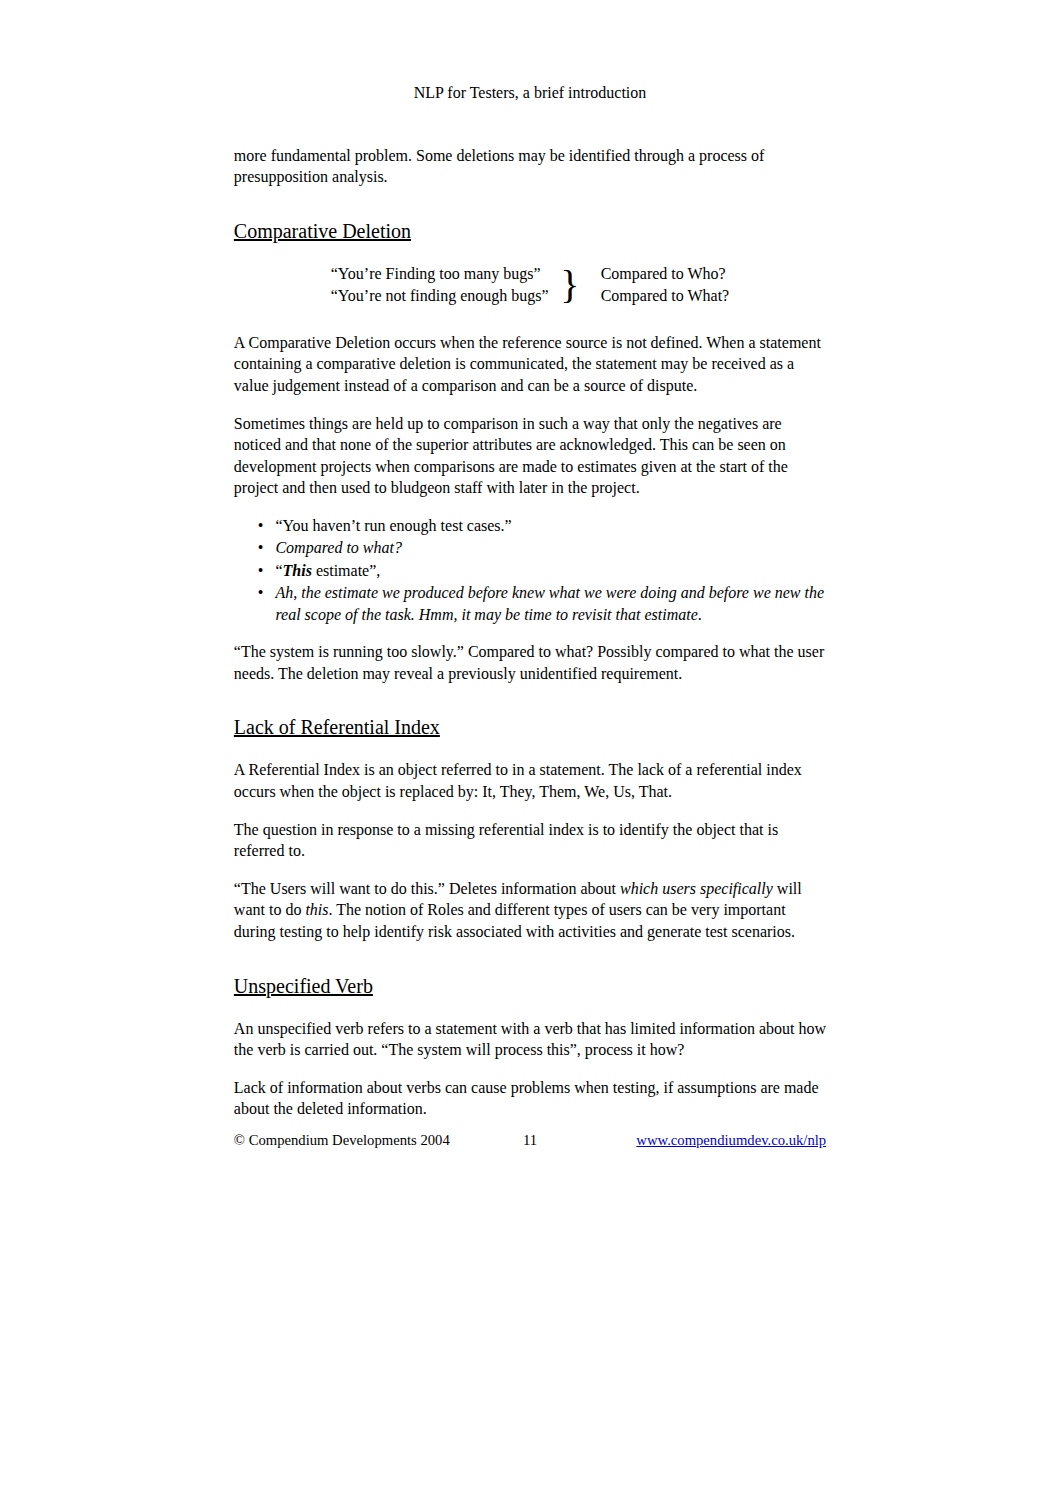NLP for Testers, a brief introduction
more fundamental problem. Some deletions may be identified through a process of presupposition analysis.
Comparative Deletion
“You’re Finding too many bugs”
“You’re not finding enough bugs”
}
Compared to Who?
Compared to What?
A Comparative Deletion occurs when the reference source is not defined. When a statement containing a comparative deletion is communicated, the statement may be received as a value judgement instead of a comparison and can be a source of dispute.
Sometimes things are held up to comparison in such a way that only the negatives are noticed and that none of the superior attributes are acknowledged. This can be seen on development projects when comparisons are made to estimates given at the start of the project and then used to bludgeon staff with later in the project.
“You haven’t run enough test cases.”
Compared to what?
“This estimate”,
Ah, the estimate we produced before knew what we were doing and before we new the real scope of the task. Hmm, it may be time to revisit that estimate.
“The system is running too slowly.” Compared to what? Possibly compared to what the user needs. The deletion may reveal a previously unidentified requirement.
Lack of Referential Index
A Referential Index is an object referred to in a statement. The lack of a referential index occurs when the object is replaced by: It, They, Them, We, Us, That.
The question in response to a missing referential index is to identify the object that is referred to.
“The Users will want to do this.” Deletes information about which users specifically will want to do this. The notion of Roles and different types of users can be very important during testing to help identify risk associated with activities and generate test scenarios.
Unspecified Verb
An unspecified verb refers to a statement with a verb that has limited information about how the verb is carried out. “The system will process this”, process it how?
Lack of information about verbs can cause problems when testing, if assumptions are made about the deleted information.
© Compendium Developments 2004
11
www.compendiumdev.co.uk/nlp